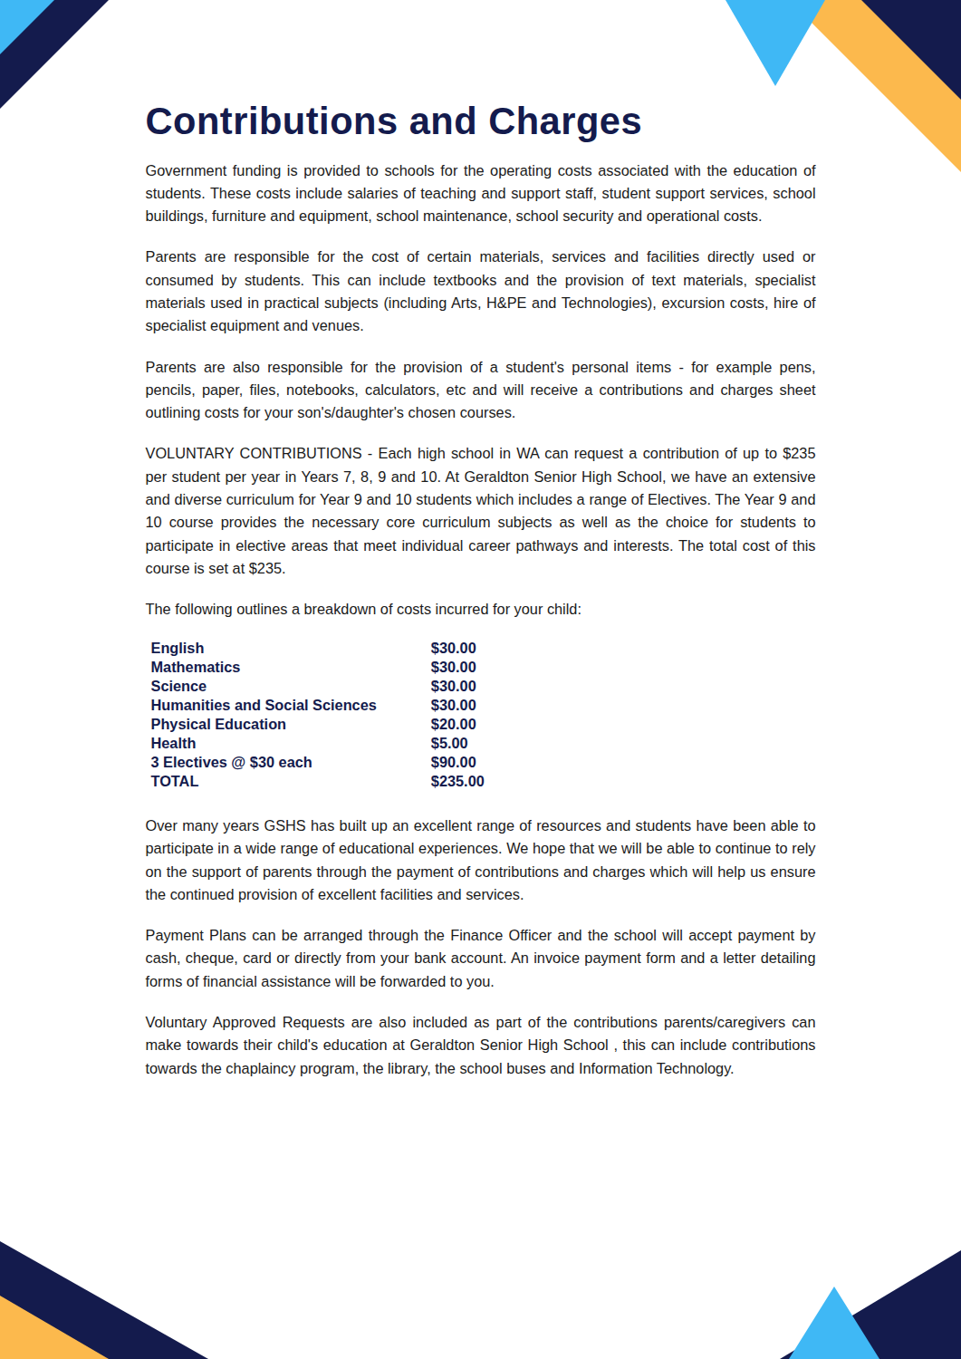Contributions and Charges
Government funding is provided to schools for the operating costs associated with the education of students. These costs include salaries of teaching and support staff, student support services, school buildings, furniture and equipment, school maintenance, school security and operational costs.
Parents are responsible for the cost of certain materials, services and facilities directly used or consumed by students. This can include textbooks and the provision of text materials, specialist materials used in practical subjects (including Arts, H&PE and Technologies), excursion costs, hire of specialist equipment and venues.
Parents are also responsible for the provision of a student's personal items - for example pens, pencils, paper, files, notebooks, calculators, etc and will receive a contributions and charges sheet outlining costs for your son's/daughter's chosen courses.
VOLUNTARY CONTRIBUTIONS - Each high school in WA can request a contribution of up to $235 per student per year in Years 7, 8, 9 and 10. At Geraldton Senior High School, we have an extensive and diverse curriculum for Year 9 and 10 students which includes a range of Electives. The Year 9 and 10 course provides the necessary core curriculum subjects as well as the choice for students to participate in elective areas that meet individual career pathways and interests. The total cost of this course is set at $235.
The following outlines a breakdown of costs incurred for your child:
| English | $30.00 |
| Mathematics | $30.00 |
| Science | $30.00 |
| Humanities and Social Sciences | $30.00 |
| Physical Education | $20.00 |
| Health | $5.00 |
| 3 Electives @ $30 each | $90.00 |
| TOTAL | $235.00 |
Over many years GSHS has built up an excellent range of resources and students have been able to participate in a wide range of educational experiences. We hope that we will be able to continue to rely on the support of parents through the payment of contributions and charges which will help us ensure the continued provision of excellent facilities and services.
Payment Plans can be arranged through the Finance Officer and the school will accept payment by cash, cheque, card or directly from your bank account. An invoice payment form and a letter detailing forms of financial assistance will be forwarded to you.
Voluntary Approved Requests are also included as part of the contributions parents/caregivers can make towards their child's education at Geraldton Senior High School , this can include contributions towards the chaplaincy program, the library, the school buses and Information Technology.